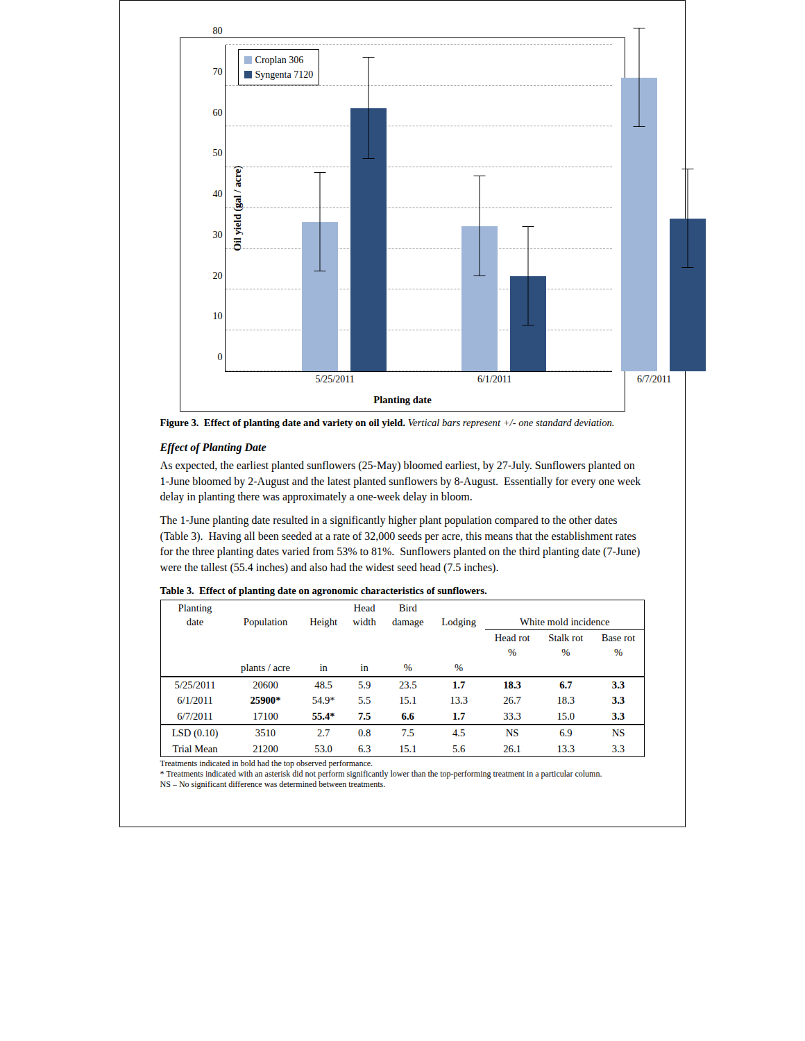Oil yield (gal / acre)
Croplan 306
Syngenta 7120
0
10
20
30
40
50
60
70
80
5/25/2011
6/1/2011
6/7/2011
Planting date
Figure 3. Effect of planting date and variety on oil yield. Vertical bars represent +/- one standard deviation.
Effect of Planting Date
As expected, the earliest planted sunflowers (25-May) bloomed earliest, by 27-July. Sunflowers planted on 1-June bloomed by 2-August and the latest planted sunflowers by 8-August. Essentially for every one week delay in planting there was approximately a one-week delay in bloom.
The 1-June planting date resulted in a significantly higher plant population compared to the other dates (Table 3). Having all been seeded at a rate of 32,000 seeds per acre, this means that the establishment rates for the three planting dates varied from 53% to 81%. Sunflowers planted on the third planting date (7-June) were the tallest (55.4 inches) and also had the widest seed head (7.5 inches).
Table 3. Effect of planting date on agronomic characteristics of sunflowers.
| Planting date | Population | Height | Head width | Bird damage | Lodging | White mold incidence |
| --- | --- | --- | --- | --- | --- | --- |
| | | | | | | Head rot % | Stalk rot % | Base rot % |
| | plants / acre | in | in | % | % | | | |
| 5/25/2011 | 20600 | 48.5 | 5.9 | 23.5 | 1.7 | 18.3 | 6.7 | 3.3 |
| 6/1/2011 | 25900* | 54.9* | 5.5 | 15.1 | 13.3 | 26.7 | 18.3 | 3.3 |
| 6/7/2011 | 17100 | 55.4* | 7.5 | 6.6 | 1.7 | 33.3 | 15.0 | 3.3 |
| LSD (0.10) | 3510 | 2.7 | 0.8 | 7.5 | 4.5 | NS | 6.9 | NS |
| Trial Mean | 21200 | 53.0 | 6.3 | 15.1 | 5.6 | 26.1 | 13.3 | 3.3 |
Treatments indicated in bold had the top observed performance.
* Treatments indicated with an asterisk did not perform significantly lower than the top-performing treatment in a particular column.
NS – No significant difference was determined between treatments.